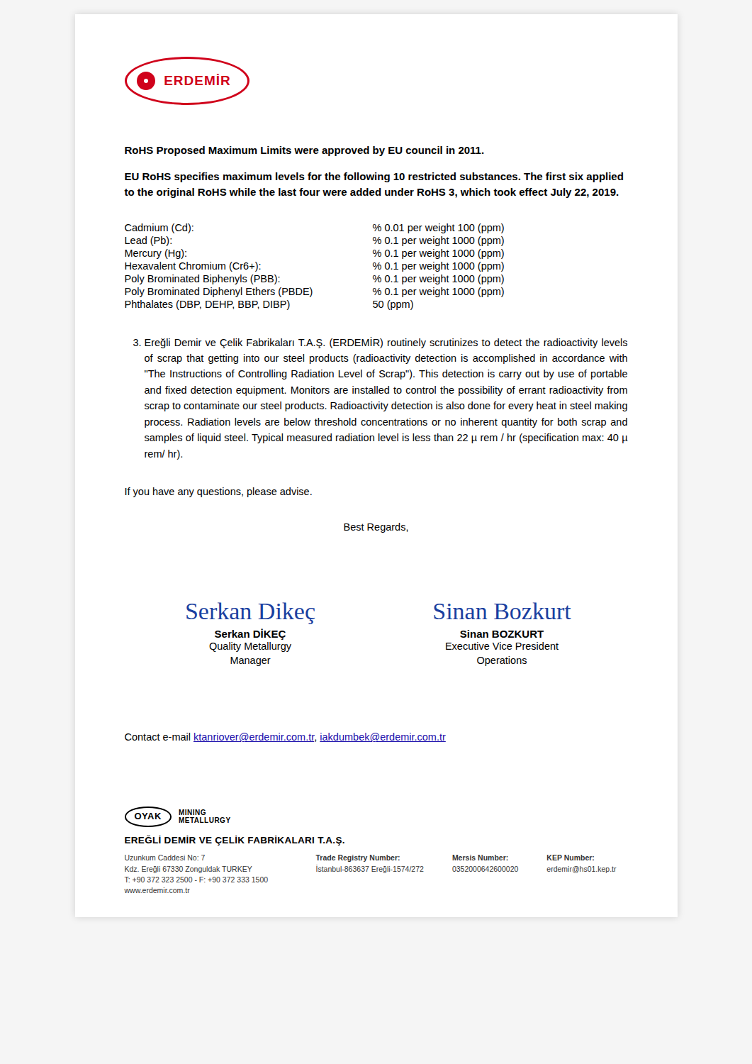ERDEMİR
RoHS Proposed Maximum Limits were approved by EU council in 2011.
EU RoHS specifies maximum levels for the following 10 restricted substances. The first six applied to the original RoHS while the last four were added under RoHS 3, which took effect July 22, 2019.
| Cadmium (Cd): | % 0.01 per weight 100 (ppm) |
| Lead (Pb): | % 0.1 per weight 1000 (ppm) |
| Mercury (Hg): | % 0.1 per weight 1000 (ppm) |
| Hexavalent Chromium (Cr6+): | % 0.1 per weight 1000 (ppm) |
| Poly Brominated Biphenyls (PBB): | % 0.1 per weight 1000 (ppm) |
| Poly Brominated Diphenyl Ethers (PBDE) | % 0.1 per weight 1000 (ppm) |
| Phthalates (DBP, DEHP, BBP, DIBP) | 50 (ppm) |
Ereğli Demir ve Çelik Fabrikaları T.A.Ş. (ERDEMİR) routinely scrutinizes to detect the radioactivity levels of scrap that getting into our steel products (radioactivity detection is accomplished in accordance with "The Instructions of Controlling Radiation Level of Scrap"). This detection is carry out by use of portable and fixed detection equipment. Monitors are installed to control the possibility of errant radioactivity from scrap to contaminate our steel products. Radioactivity detection is also done for every heat in steel making process. Radiation levels are below threshold concentrations or no inherent quantity for both scrap and samples of liquid steel. Typical measured radiation level is less than 22 µ rem / hr (specification max: 40 µ rem/ hr).
If you have any questions, please advise.
Best Regards,
Serkan Dikeç
Serkan DİKEÇ
Quality Metallurgy
Manager
Sinan Bozkurt
Sinan BOZKURT
Executive Vice President
Operations
Contact e-mail ktanriover@erdemir.com.tr, iakdumbek@erdemir.com.tr
OYAK MINING
METALLURGY
EREĞLİ DEMİR VE ÇELİK FABRİKALARI T.A.Ş.
Uzunkum Caddesi No: 7
Kdz. Ereğli 67330 Zonguldak TURKEY
T: +90 372 323 2500 - F: +90 372 333 1500
www.erdemir.com.tr
Trade Registry Number:
İstanbul-863637 Ereğli-1574/272
Mersis Number:
0352000642600020
KEP Number:
erdemir@hs01.kep.tr